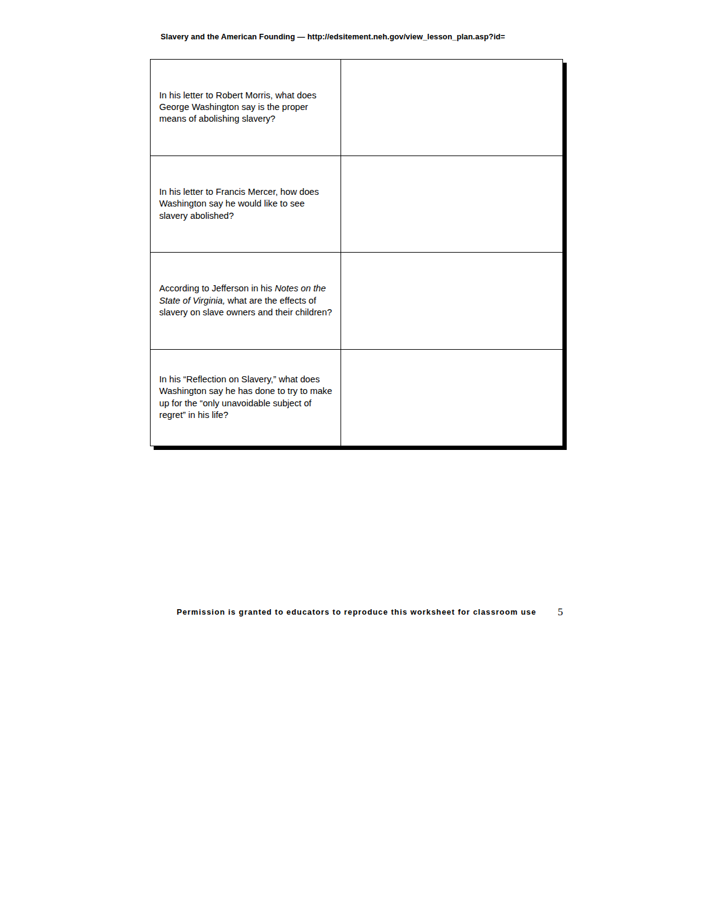Slavery and the American Founding — http://edsitement.neh.gov/view_lesson_plan.asp?id=
| In his letter to Robert Morris, what does George Washington say is the proper means of abolishing slavery? | |
| In his letter to Francis Mercer, how does Washington say he would like to see slavery abolished? | |
| According to Jefferson in his Notes on the State of Virginia, what are the effects of slavery on slave owners and their children? | |
| In his “Reflection on Slavery,” what does Washington say he has done to try to make up for the “only unavoidable subject of regret” in his life? | |
Permission is granted to educators to reproduce this worksheet for classroom use
5